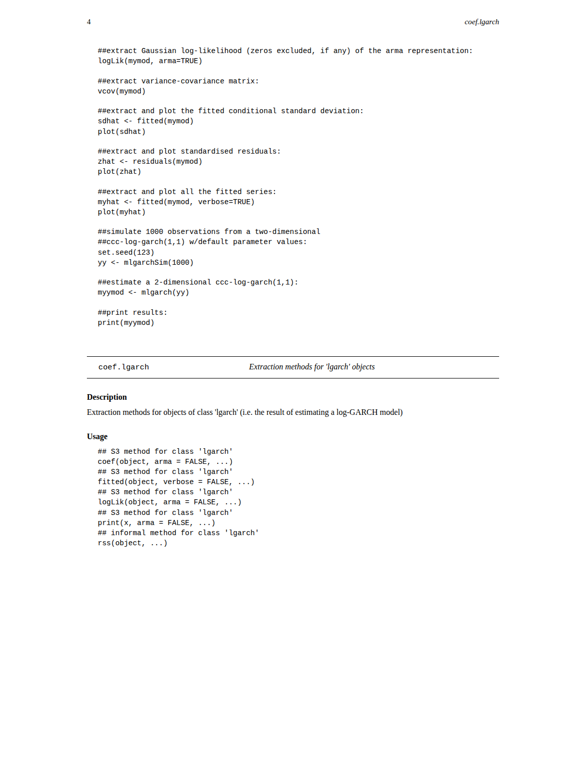4 coef.lgarch
##extract Gaussian log-likelihood (zeros excluded, if any) of the arma representation:
logLik(mymod, arma=TRUE)
##extract variance-covariance matrix:
vcov(mymod)
##extract and plot the fitted conditional standard deviation:
sdhat <- fitted(mymod)
plot(sdhat)
##extract and plot standardised residuals:
zhat <- residuals(mymod)
plot(zhat)
##extract and plot all the fitted series:
myhat <- fitted(mymod, verbose=TRUE)
plot(myhat)
##simulate 1000 observations from a two-dimensional
##ccc-log-garch(1,1) w/default parameter values:
set.seed(123)
yy <- mlgarchSim(1000)
##estimate a 2-dimensional ccc-log-garch(1,1):
myymod <- mlgarch(yy)
##print results:
print(myymod)
coef.lgarch Extraction methods for 'lgarch' objects
Description
Extraction methods for objects of class 'lgarch' (i.e. the result of estimating a log-GARCH model)
Usage
## S3 method for class 'lgarch'
coef(object, arma = FALSE, ...)
## S3 method for class 'lgarch'
fitted(object, verbose = FALSE, ...)
## S3 method for class 'lgarch'
logLik(object, arma = FALSE, ...)
## S3 method for class 'lgarch'
print(x, arma = FALSE, ...)
## informal method for class 'lgarch'
rss(object, ...)